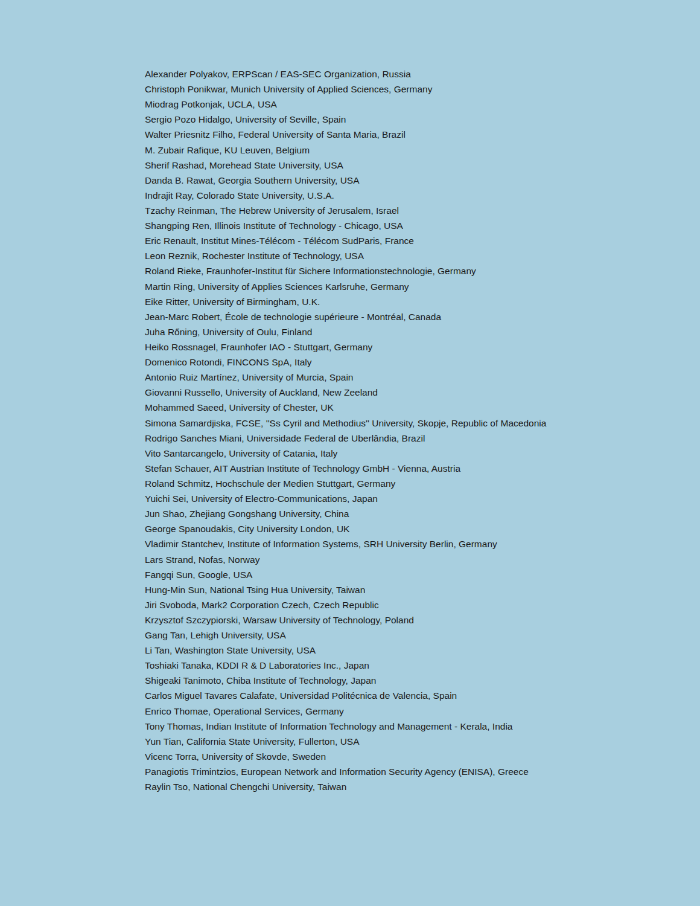Alexander Polyakov, ERPScan / EAS-SEC Organization, Russia
Christoph Ponikwar, Munich University of Applied Sciences, Germany
Miodrag Potkonjak, UCLA, USA
Sergio Pozo Hidalgo, University of Seville, Spain
Walter Priesnitz Filho, Federal University of Santa Maria, Brazil
M. Zubair Rafique, KU Leuven, Belgium
Sherif Rashad, Morehead State University, USA
Danda B. Rawat, Georgia Southern University, USA
Indrajit Ray, Colorado State University, U.S.A.
Tzachy Reinman, The Hebrew University of Jerusalem, Israel
Shangping Ren, Illinois Institute of Technology - Chicago, USA
Eric Renault, Institut Mines-Télécom - Télécom SudParis, France
Leon Reznik, Rochester Institute of Technology, USA
Roland Rieke, Fraunhofer-Institut für Sichere Informationstechnologie, Germany
Martin Ring, University of Applies Sciences Karlsruhe, Germany
Eike Ritter, University of Birmingham, U.K.
Jean-Marc Robert, École de technologie supérieure - Montréal, Canada
Juha Rőning, University of Oulu, Finland
Heiko Rossnagel, Fraunhofer IAO - Stuttgart, Germany
Domenico Rotondi, FINCONS SpA, Italy
Antonio Ruiz Martínez, University of Murcia, Spain
Giovanni Russello, University of Auckland, New Zeeland
Mohammed Saeed, University of Chester, UK
Simona Samardjiska, FCSE, ''Ss Cyril and Methodius'' University, Skopje, Republic of Macedonia
Rodrigo Sanches Miani, Universidade Federal de Uberlândia, Brazil
Vito Santarcangelo, University of Catania, Italy
Stefan Schauer, AIT Austrian Institute of Technology GmbH - Vienna, Austria
Roland Schmitz, Hochschule der Medien Stuttgart, Germany
Yuichi Sei, University of Electro-Communications, Japan
Jun Shao, Zhejiang Gongshang University, China
George Spanoudakis, City University London, UK
Vladimir Stantchev, Institute of Information Systems, SRH University Berlin, Germany
Lars Strand, Nofas, Norway
Fangqi Sun, Google, USA
Hung-Min Sun, National Tsing Hua University, Taiwan
Jiri Svoboda, Mark2 Corporation Czech, Czech Republic
Krzysztof Szczypiorski, Warsaw University of Technology, Poland
Gang Tan, Lehigh University, USA
Li Tan, Washington State University, USA
Toshiaki Tanaka, KDDI R & D Laboratories Inc., Japan
Shigeaki Tanimoto, Chiba Institute of Technology, Japan
Carlos Miguel Tavares Calafate, Universidad Politécnica de Valencia, Spain
Enrico Thomae, Operational Services, Germany
Tony Thomas, Indian Institute of Information Technology and Management - Kerala, India
Yun Tian, California State University, Fullerton, USA
Vicenc Torra, University of Skovde, Sweden
Panagiotis Trimintzios, European Network and Information Security Agency (ENISA), Greece
Raylin Tso, National Chengchi University, Taiwan